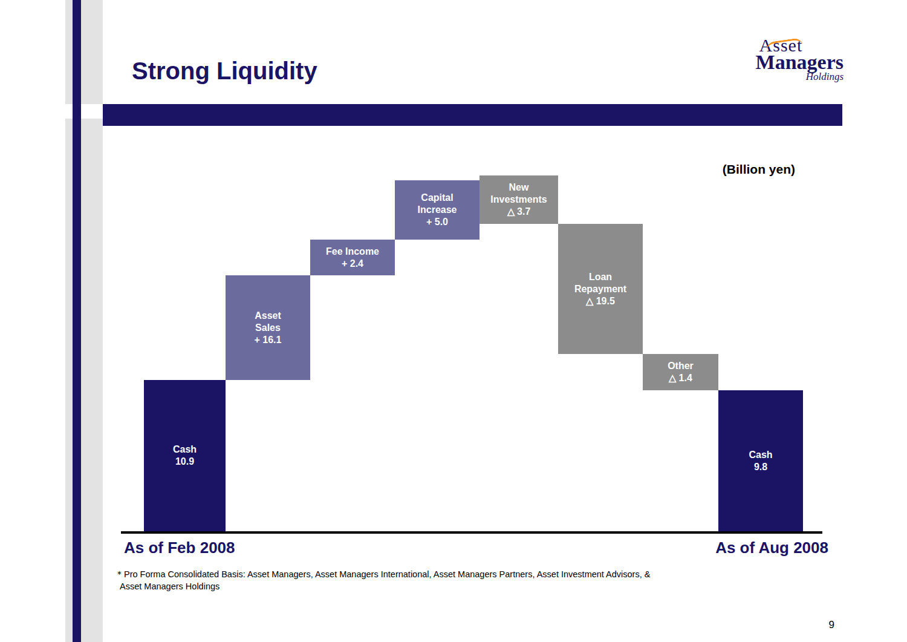Strong Liquidity Strong Liquidity
Asset
Managers
Holdings
(Billion yen)
Cash
10.9
Asset
Sales
+ 16.1
Fee Income
+ 2.4
Capital
Increase
+ 5.0
New
Investments
△ 3.7
Loan
Repayment
△ 19.5
Other
△ 1.4
Cash
9.8
As of Feb 2008 As of Feb 2008
As of Aug 2008 As of Aug 2008
＊Pro Forma Consolidated Basis: Asset Managers, Asset Managers International, Asset Managers Partners, Asset Investment Advisors, &
Asset Managers Holdings
9